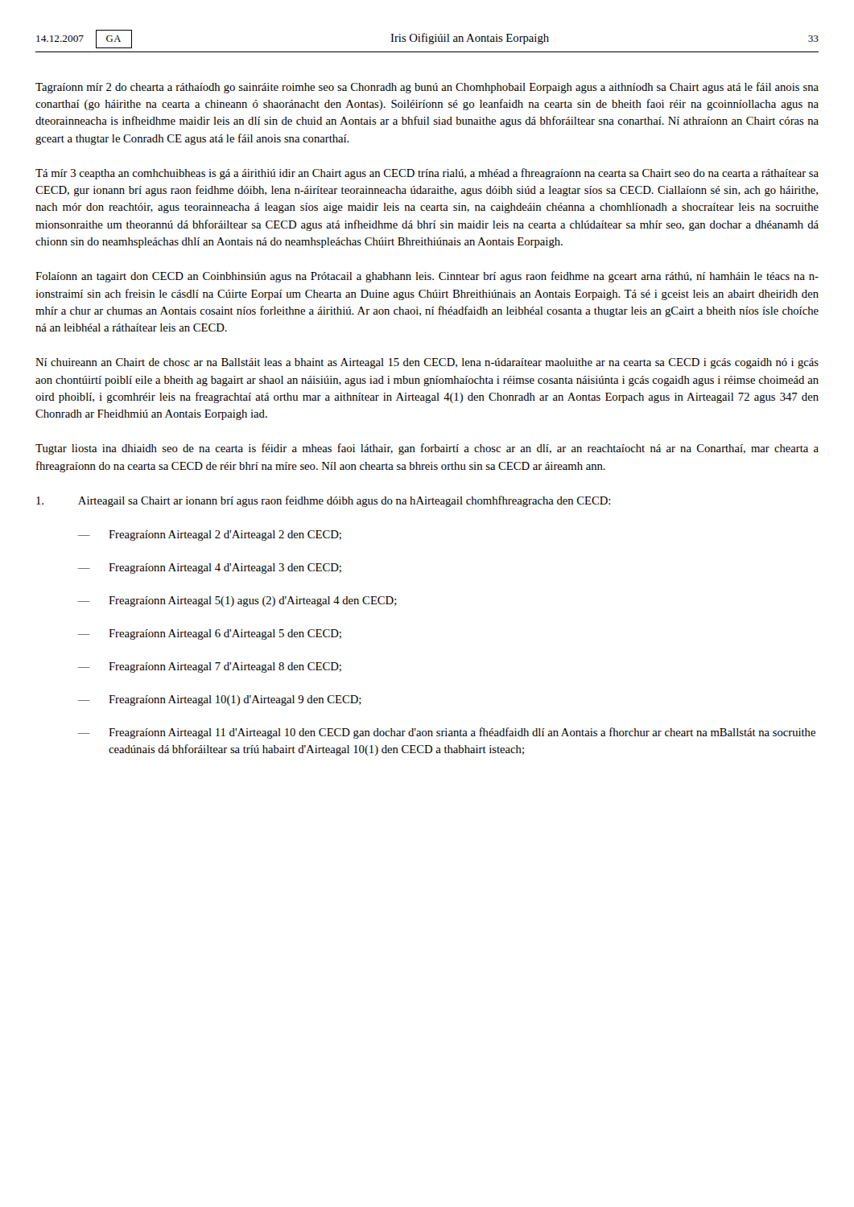14.12.2007 GA
Iris Oifigiúil an Aontais Eorpaigh
33
Tagraíonn mír 2 do chearta a ráthaíodh go sainráite roimhe seo sa Chonradh ag bunú an Chomhphobail Eorpaigh agus a aithníodh sa Chairt agus atá le fáil anois sna conarthaí (go háirithe na cearta a chineann ó shaoránacht den Aontas). Soiléiríonn sé go leanfaidh na cearta sin de bheith faoi réir na gcoinníollacha agus na dteorainneacha is infheidhme maidir leis an dlí sin de chuid an Aontais ar a bhfuil siad bunaithe agus dá bhforáiltear sna conarthaí. Ní athraíonn an Chairt córas na gceart a thugtar le Conradh CE agus atá le fáil anois sna conarthaí.
Tá mír 3 ceaptha an comhchuibheas is gá a áirithiú idir an Chairt agus an CECD trína rialú, a mhéad a fhreagraíonn na cearta sa Chairt seo do na cearta a ráthaítear sa CECD, gur ionann brí agus raon feidhme dóibh, lena n-áirítear teorainneacha údaraithe, agus dóibh siúd a leagtar síos sa CECD. Ciallaíonn sé sin, ach go háirithe, nach mór don reachtóir, agus teorainneacha á leagan síos aige maidir leis na cearta sin, na caighdeáin chéanna a chomhlíonadh a shocraítear leis na socruithe mionsonraithe um theorannú dá bhforáiltear sa CECD agus atá infheidhme dá bhrí sin maidir leis na cearta a chlúdaítear sa mhír seo, gan dochar a dhéanamh dá chionn sin do neamhspleáchas dhlí an Aontais ná do neamhspleáchas Chúirt Bhreithiúnais an Aontais Eorpaigh.
Folaíonn an tagairt don CECD an Coinbhinsiún agus na Prótacail a ghabhann leis. Cinntear brí agus raon feidhme na gceart arna ráthú, ní hamháin le téacs na n-ionstraimí sin ach freisin le cásdlí na Cúirte Eorpaí um Chearta an Duine agus Chúirt Bhreithiúnais an Aontais Eorpaigh. Tá sé i gceist leis an abairt dheiridh den mhír a chur ar chumas an Aontais cosaint níos forleithne a áirithiú. Ar aon chaoi, ní fhéadfaidh an leibhéal cosanta a thugtar leis an gCairt a bheith níos ísle choíche ná an leibhéal a ráthaítear leis an CECD.
Ní chuireann an Chairt de chosc ar na Ballstáit leas a bhaint as Airteagal 15 den CECD, lena n-údaraítear maoluithe ar na cearta sa CECD i gcás cogaidh nó i gcás aon chontúirtí poiblí eile a bheith ag bagairt ar shaol an náisiúin, agus iad i mbun gníomhaíochta i réimse cosanta náisiúnta i gcás cogaidh agus i réimse choimeád an oird phoiblí, i gcomhréir leis na freagrachtaí atá orthu mar a aithnítear in Airteagal 4(1) den Chonradh ar an Aontas Eorpach agus in Airteagail 72 agus 347 den Chonradh ar Fheidhmiú an Aontais Eorpaigh iad.
Tugtar liosta ina dhiaidh seo de na cearta is féidir a mheas faoi láthair, gan forbairtí a chosc ar an dlí, ar an reachtaíocht ná ar na Conarthaí, mar chearta a fhreagraíonn do na cearta sa CECD de réir bhrí na míre seo. Níl aon chearta sa bhreis orthu sin sa CECD ar áireamh ann.
Airteagail sa Chairt ar ionann brí agus raon feidhme dóibh agus do na hAirteagail chomhfhreagracha den CECD:
Freagraíonn Airteagal 2 d'Airteagal 2 den CECD;
Freagraíonn Airteagal 4 d'Airteagal 3 den CECD;
Freagraíonn Airteagal 5(1) agus (2) d'Airteagal 4 den CECD;
Freagraíonn Airteagal 6 d'Airteagal 5 den CECD;
Freagraíonn Airteagal 7 d'Airteagal 8 den CECD;
Freagraíonn Airteagal 10(1) d'Airteagal 9 den CECD;
Freagraíonn Airteagal 11 d'Airteagal 10 den CECD gan dochar d'aon srianta a fhéadfaidh dlí an Aontais a fhorchur ar cheart na mBallstát na socruithe ceadúnais dá bhforáiltear sa tríú habairt d'Airteagal 10(1) den CECD a thabhairt isteach;